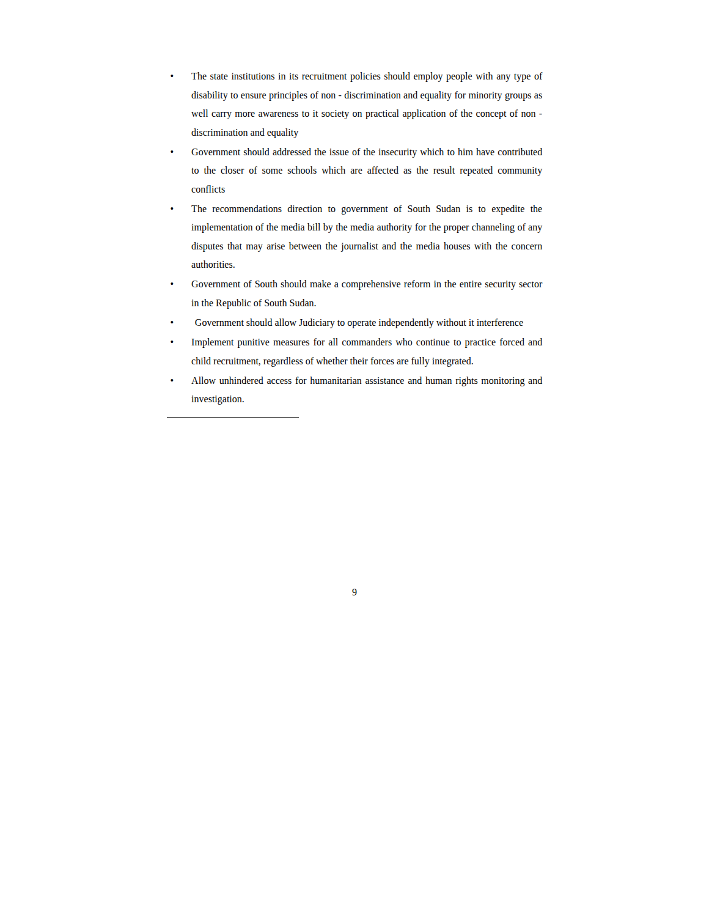The state institutions in its recruitment policies should employ people with any type of disability to ensure principles of non - discrimination and equality for minority groups as well carry more awareness to it society on practical application of the concept of non - discrimination and equality
Government should addressed the issue of the insecurity which to him have contributed to the closer of some schools which are affected as the result repeated community conflicts
The recommendations direction to government of South Sudan is to expedite the implementation of the media bill by the media authority for the proper channeling of any disputes that may arise between the journalist and the media houses with the concern authorities.
Government of South should make a comprehensive reform in the entire security sector in the Republic of South Sudan.
Government should allow Judiciary to operate independently without it interference
Implement punitive measures for all commanders who continue to practice forced and child recruitment, regardless of whether their forces are fully integrated.
Allow unhindered access for humanitarian assistance and human rights monitoring and investigation.
9